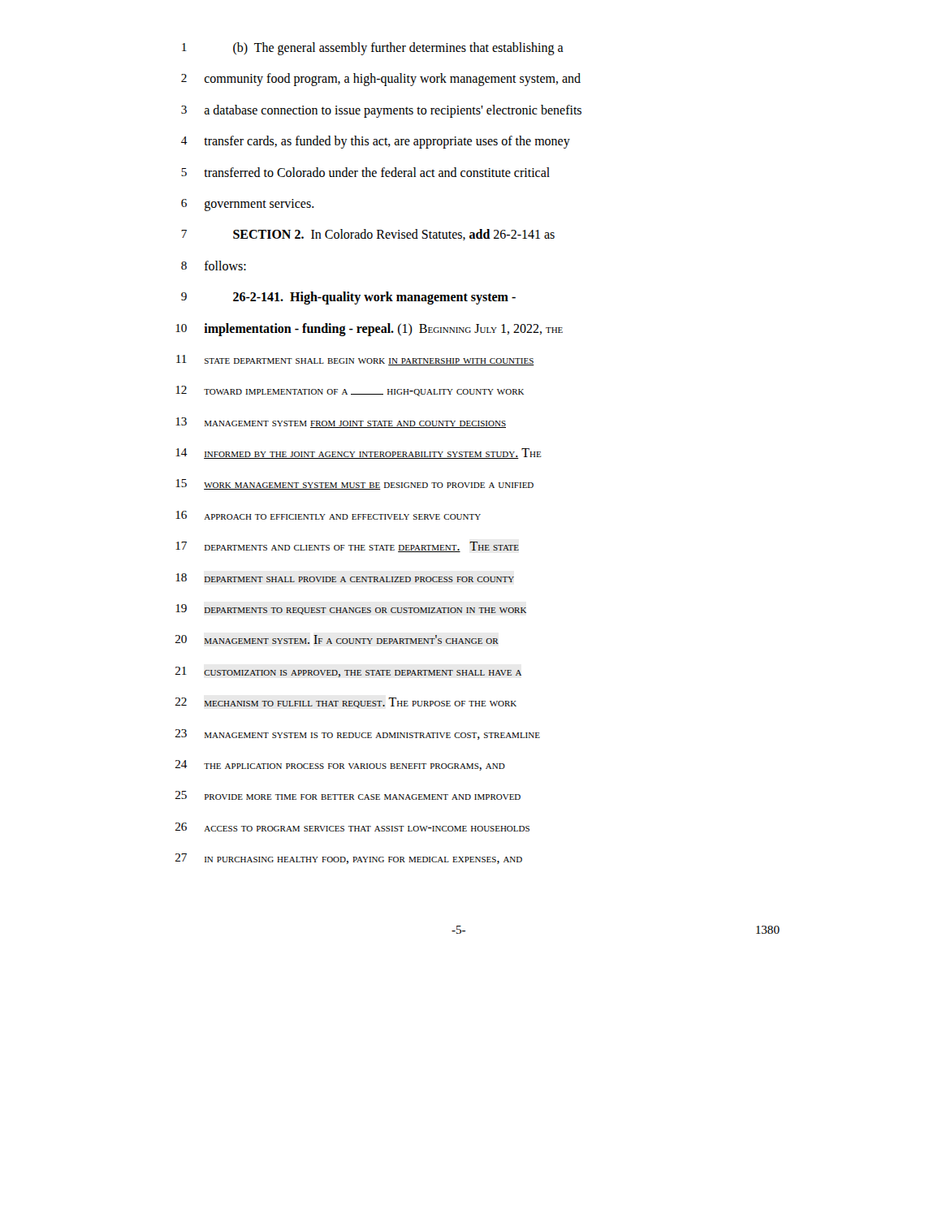(b) The general assembly further determines that establishing a
community food program, a high-quality work management system, and
a database connection to issue payments to recipients' electronic benefits
transfer cards, as funded by this act, are appropriate uses of the money
transferred to Colorado under the federal act and constitute critical
government services.
SECTION 2. In Colorado Revised Statutes, add 26-2-141 as
follows:
26-2-141. High-quality work management system -
implementation - funding - repeal. (1) Beginning July 1, 2022, the
state department shall begin work in partnership with counties
toward implementation of a high-quality county work
management system from joint state and county decisions
informed by the joint agency interoperability system study. The
work management system must be designed to provide a unified
approach to efficiently and effectively serve county
departments and clients of the state department. The state
department shall provide a centralized process for county
departments to request changes or customization in the work
management system. If a county department's change or
customization is approved, the state department shall have a
mechanism to fulfill that request. The purpose of the work
management system is to reduce administrative cost, streamline
the application process for various benefit programs, and
provide more time for better case management and improved
access to program services that assist low-income households
in purchasing healthy food, paying for medical expenses, and
-5-
1380